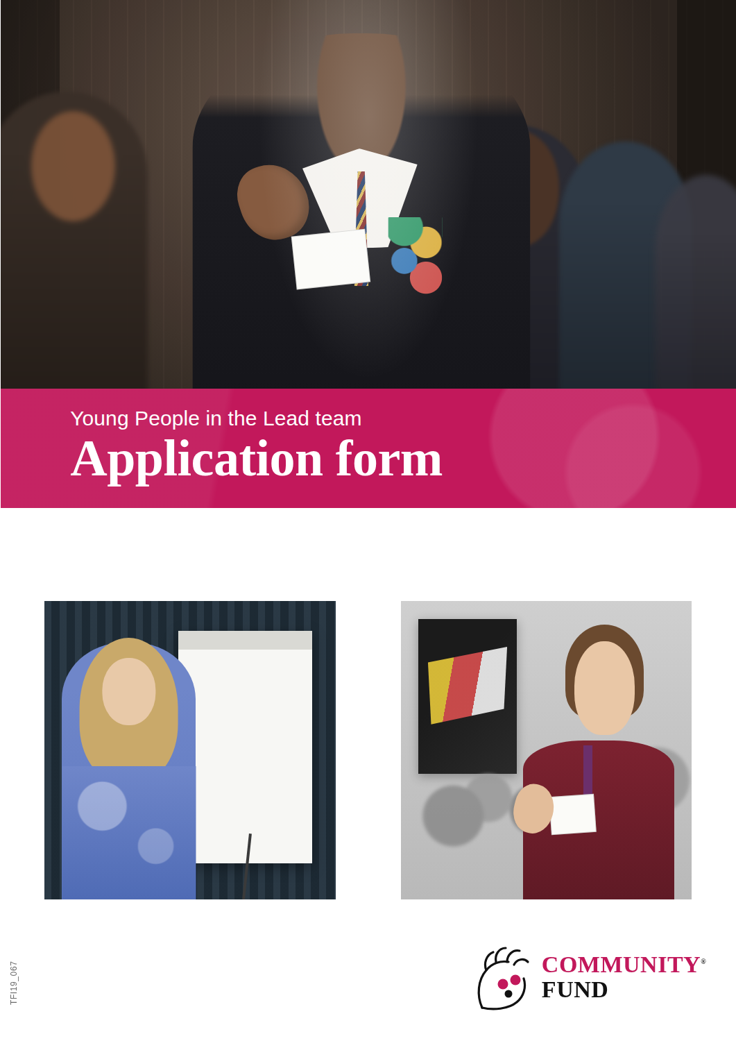Young People in the Lead team
Application form
TFI19_067
COMMUNITY® FUND